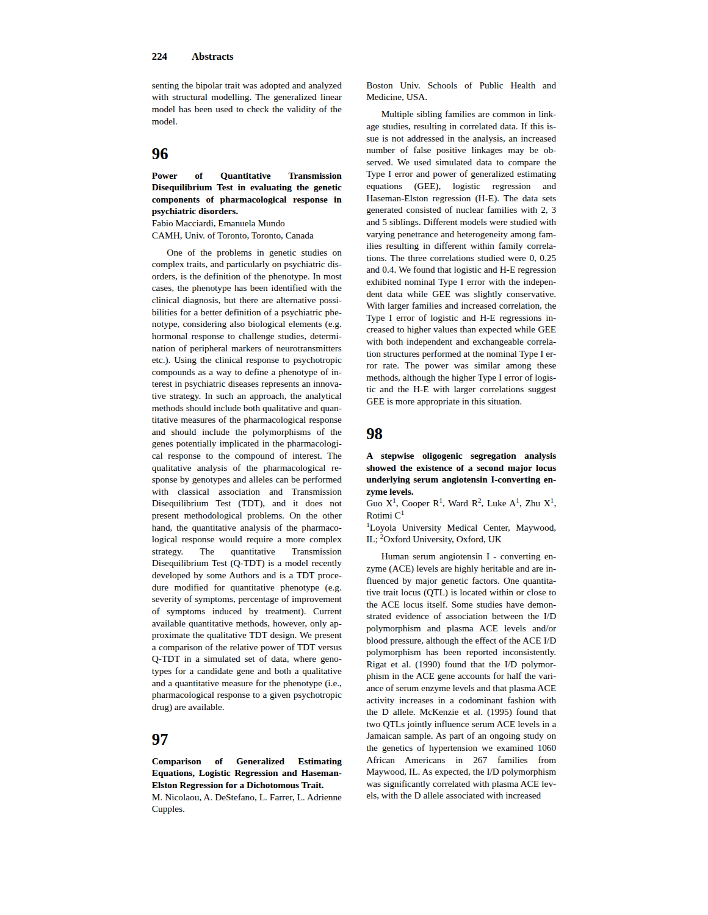224 Abstracts
senting the bipolar trait was adopted and analyzed with structural modelling. The generalized linear model has been used to check the validity of the model.
96
Power of Quantitative Transmission Disequilibrium Test in evaluating the genetic components of pharmacological response in psychiatric disorders.
Fabio Macciardi, Emanuela Mundo
CAMH, Univ. of Toronto, Toronto, Canada
One of the problems in genetic studies on complex traits, and particularly on psychiatric disorders, is the definition of the phenotype. In most cases, the phenotype has been identified with the clinical diagnosis, but there are alternative possibilities for a better definition of a psychiatric phenotype, considering also biological elements (e.g. hormonal response to challenge studies, determination of peripheral markers of neurotransmitters etc.). Using the clinical response to psychotropic compounds as a way to define a phenotype of interest in psychiatric diseases represents an innovative strategy. In such an approach, the analytical methods should include both qualitative and quantitative measures of the pharmacological response and should include the polymorphisms of the genes potentially implicated in the pharmacological response to the compound of interest. The qualitative analysis of the pharmacological response by genotypes and alleles can be performed with classical association and Transmission Disequilibrium Test (TDT), and it does not present methodological problems. On the other hand, the quantitative analysis of the pharmacological response would require a more complex strategy. The quantitative Transmission Disequilibrium Test (Q-TDT) is a model recently developed by some Authors and is a TDT procedure modified for quantitative phenotype (e.g. severity of symptoms, percentage of improvement of symptoms induced by treatment). Current available quantitative methods, however, only approximate the qualitative TDT design. We present a comparison of the relative power of TDT versus Q-TDT in a simulated set of data, where genotypes for a candidate gene and both a qualitative and a quantitative measure for the phenotype (i.e., pharmacological response to a given psychotropic drug) are available.
97
Comparison of Generalized Estimating Equations, Logistic Regression and Haseman-Elston Regression for a Dichotomous Trait.
M. Nicolaou, A. DeStefano, L. Farrer, L. Adrienne Cupples.
Boston Univ. Schools of Public Health and Medicine, USA.
Multiple sibling families are common in linkage studies, resulting in correlated data. If this issue is not addressed in the analysis, an increased number of false positive linkages may be observed. We used simulated data to compare the Type I error and power of generalized estimating equations (GEE), logistic regression and Haseman-Elston regression (H-E). The data sets generated consisted of nuclear families with 2, 3 and 5 siblings. Different models were studied with varying penetrance and heterogeneity among families resulting in different within family correlations. The three correlations studied were 0, 0.25 and 0.4. We found that logistic and H-E regression exhibited nominal Type I error with the independent data while GEE was slightly conservative. With larger families and increased correlation, the Type I error of logistic and H-E regressions increased to higher values than expected while GEE with both independent and exchangeable correlation structures performed at the nominal Type I error rate. The power was similar among these methods, although the higher Type I error of logistic and the H-E with larger correlations suggest GEE is more appropriate in this situation.
98
A stepwise oligogenic segregation analysis showed the existence of a second major locus underlying serum angiotensin I-converting enzyme levels.
Guo X1, Cooper R1, Ward R2, Luke A1, Zhu X1, Rotimi C1
1Loyola University Medical Center, Maywood, IL; 2Oxford University, Oxford, UK
Human serum angiotensin I - converting enzyme (ACE) levels are highly heritable and are influenced by major genetic factors. One quantitative trait locus (QTL) is located within or close to the ACE locus itself. Some studies have demonstrated evidence of association between the I/D polymorphism and plasma ACE levels and/or blood pressure, although the effect of the ACE I/D polymorphism has been reported inconsistently. Rigat et al. (1990) found that the I/D polymorphism in the ACE gene accounts for half the variance of serum enzyme levels and that plasma ACE activity increases in a codominant fashion with the D allele. McKenzie et al. (1995) found that two QTLs jointly influence serum ACE levels in a Jamaican sample. As part of an ongoing study on the genetics of hypertension we examined 1060 African Americans in 267 families from Maywood, IL. As expected, the I/D polymorphism was significantly correlated with plasma ACE levels, with the D allele associated with increased